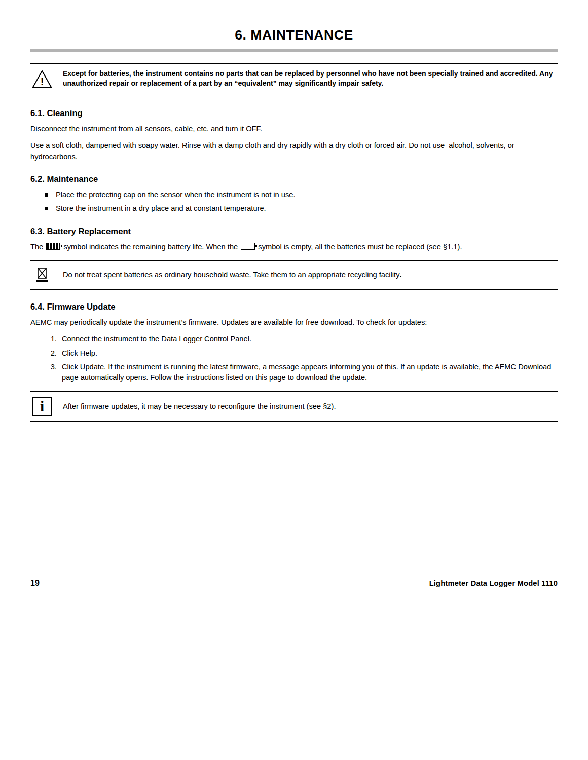6. MAINTENANCE
!
Except for batteries, the instrument contains no parts that can be replaced by personnel who have not been specially trained and accredited. Any unauthorized repair or replacement of a part by an “equivalent” may significantly impair safety.
6.1. Cleaning
Disconnect the instrument from all sensors, cable, etc. and turn it OFF.
Use a soft cloth, dampened with soapy water. Rinse with a damp cloth and dry rapidly with a dry cloth or forced air. Do not use alcohol, solvents, or hydrocarbons.
6.2. Maintenance
Place the protecting cap on the sensor when the instrument is not in use.
Store the instrument in a dry place and at constant temperature.
6.3. Battery Replacement
The symbol indicates the remaining battery life. When the symbol is empty, all the batteries must be replaced (see §1.1).
Do not treat spent batteries as ordinary household waste. Take them to an appropriate recycling facility.
6.4. Firmware Update
AEMC may periodically update the instrument’s firmware. Updates are available for free download. To check for updates:
Connect the instrument to the Data Logger Control Panel.
Click Help.
Click Update. If the instrument is running the latest firmware, a message appears informing you of this. If an update is available, the AEMC Download page automatically opens. Follow the instructions listed on this page to download the update.
i
After firmware updates, it may be necessary to reconfigure the instrument (see §2).
19 Lightmeter Data Logger Model 1110